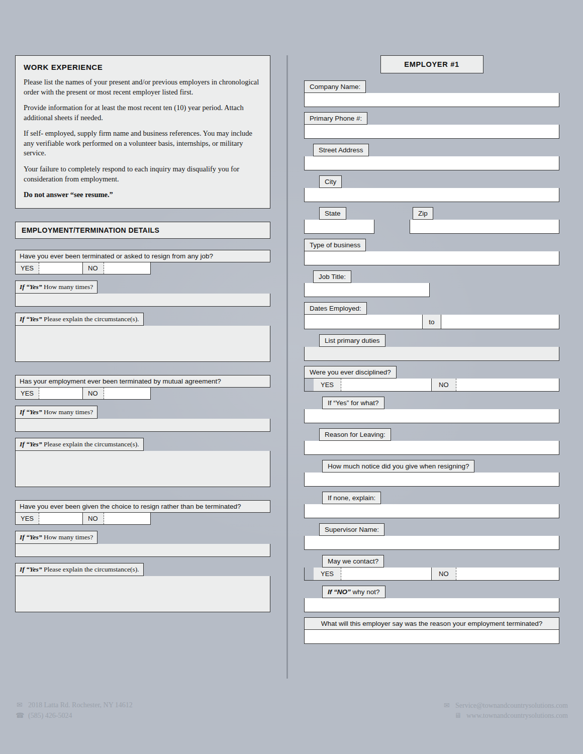WORK EXPERIENCE
Please list the names of your present and/or previous employers in chronological order with the present or most recent employer listed first.
Provide information for at least the most recent ten (10) year period. Attach additional sheets if needed.
If self- employed, supply firm name and business references. You may include any verifiable work performed on a volunteer basis, internships, or military service.
Your failure to completely respond to each inquiry may disqualify you for consideration from employment.
Do not answer “see resume.”
EMPLOYMENT/TERMINATION DETAILS
Have you ever been terminated or asked to resign from any job?
YES
NO
If “Yes” How many times?
If “Yes” Please explain the circumstance(s).
Has your employment ever been terminated by mutual agreement?
YES
NO
If “Yes” How many times?
If “Yes” Please explain the circumstance(s).
Have you ever been given the choice to resign rather than be terminated?
YES
NO
If “Yes” How many times?
If “Yes” Please explain the circumstance(s).
EMPLOYER #1
Company Name:
Primary Phone #:
Street Address
City
State
Zip
Type of business
Job Title:
Dates Employed:
to
List primary duties
Were you ever disciplined?
YES
NO
If “Yes” for what?
Reason for Leaving:
How much notice did you give when resigning?
If none, explain:
Supervisor Name:
May we contact?
YES
NO
If “NO” why not?
What will this employer say was the reason your employment terminated?
✉2018 Latta Rd. Rochester, NY 14612
☎(585) 426-5024
✉Service@townandcountrysolutions.com
🖥www.townandcountrysolutions.com